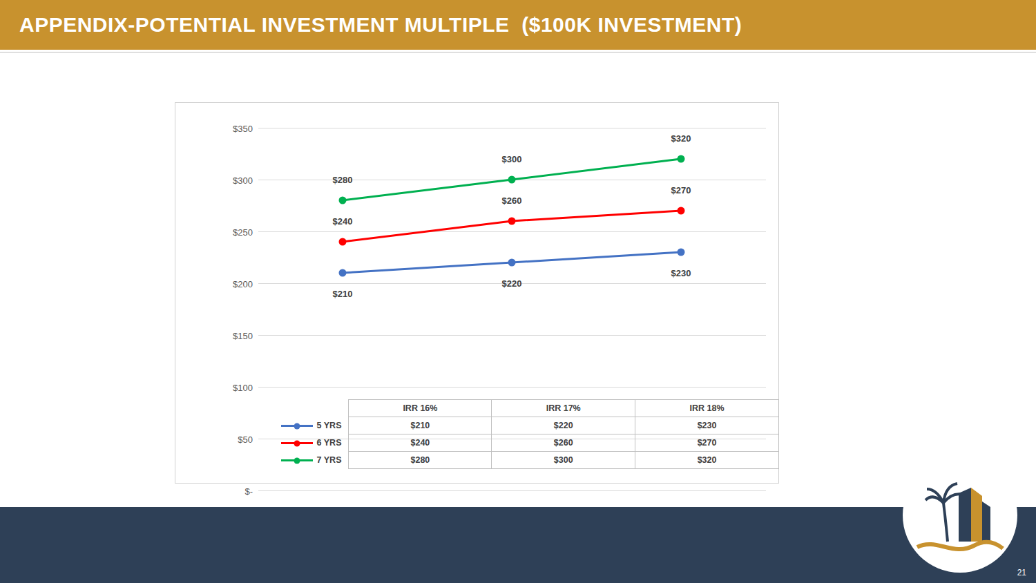APPENDIX-POTENTIAL INVESTMENT MULTIPLE ($100K INVESTMENT)
$350
$300
$250
$200
$150
$100
$50
$-
$210 $220 $230 $240 $260 $270 $280 $300 $320
| | IRR 16% | IRR 17% | IRR 18% |
| 5 YRS | $210 | $220 | $230 |
| 6 YRS | $240 | $260 | $270 |
| 7 YRS | $280 | $300 | $320 |
21